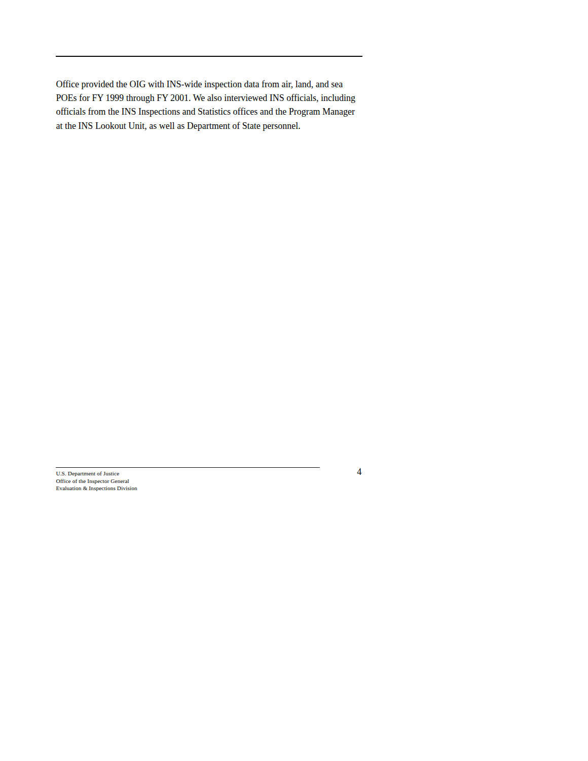Office provided the OIG with INS-wide inspection data from air, land, and sea POEs for FY 1999 through FY 2001. We also interviewed INS officials, including officials from the INS Inspections and Statistics offices and the Program Manager at the INS Lookout Unit, as well as Department of State personnel.
U.S. Department of Justice
Office of the Inspector General
Evaluation & Inspections Division
4